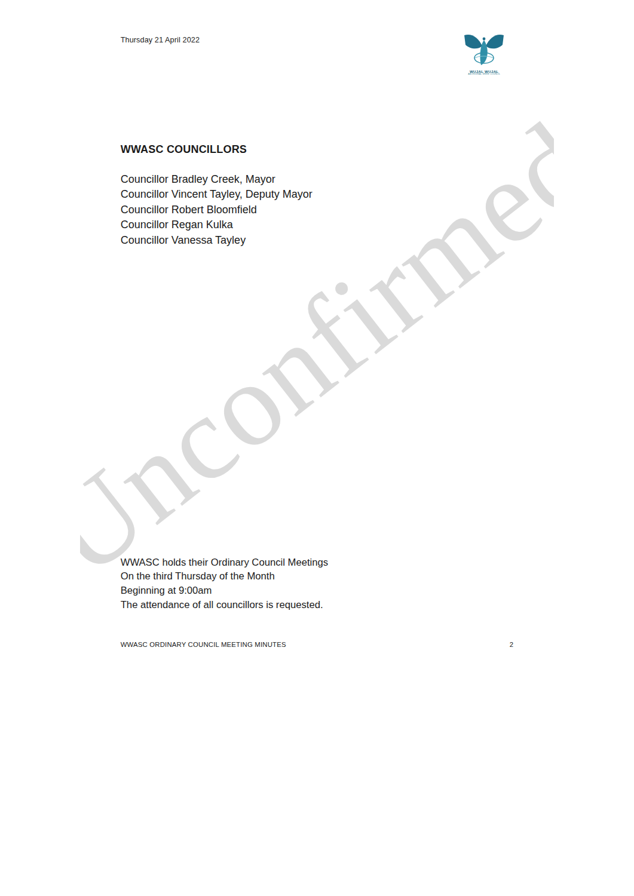Unconfirmed
Thursday 21 April 2022
WUJAL WUJAL
ABORIGINAL SHIRE COUNCIL
WWASC COUNCILLORS
Councillor Bradley Creek, Mayor
Councillor Vincent Tayley, Deputy Mayor
Councillor Robert Bloomfield
Councillor Regan Kulka
Councillor Vanessa Tayley
WWASC holds their Ordinary Council Meetings
On the third Thursday of the Month
Beginning at 9:00am
The attendance of all councillors is requested.
WWASC ORDINARY COUNCIL MEETING MINUTES
2